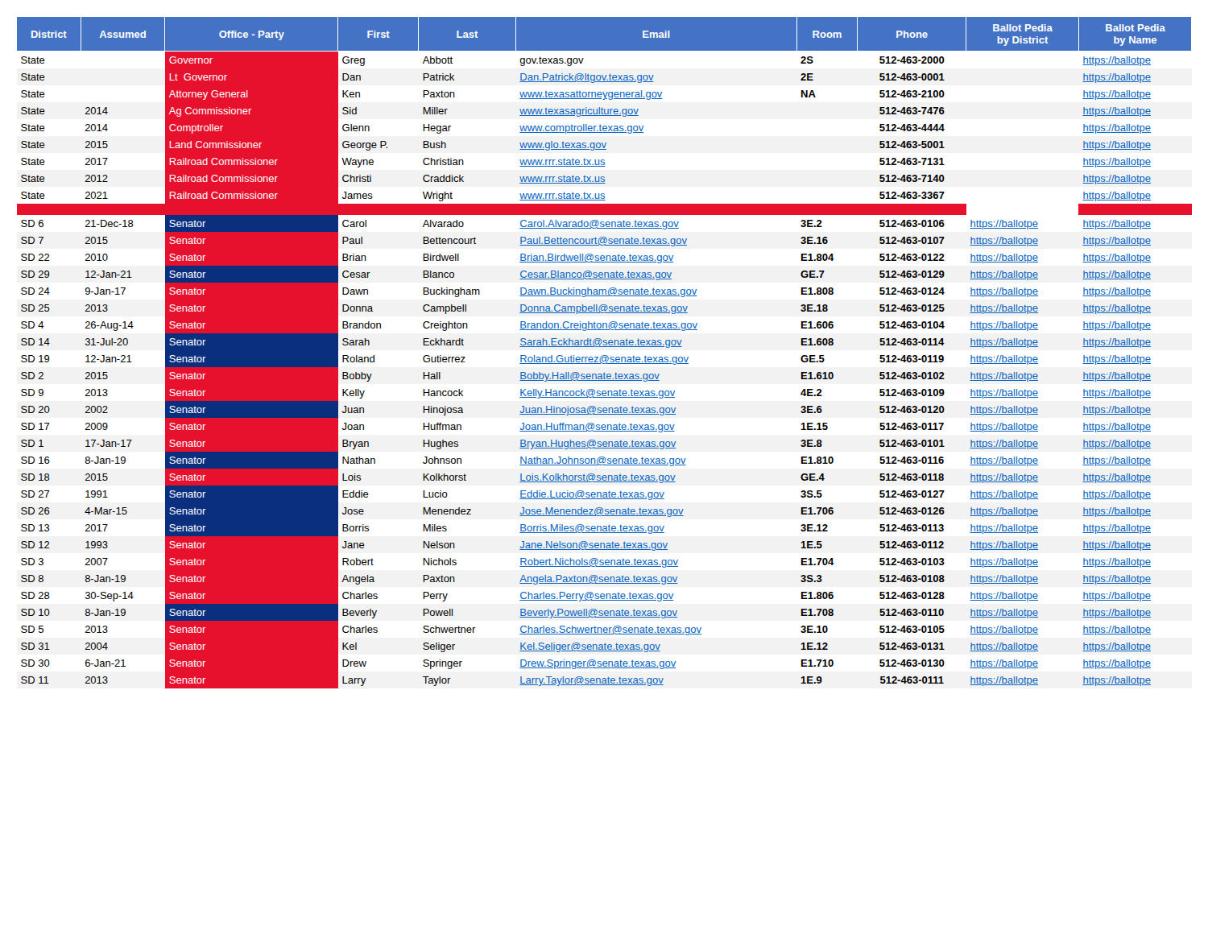| District | Assumed | Office - Party | First | Last | Email | Room | Phone | Ballot Pedia by District | Ballot Pedia by Name |
| --- | --- | --- | --- | --- | --- | --- | --- | --- | --- |
| State | | Governor | Greg | Abbott | gov.texas.gov | 2S | 512-463-2000 | | https://ballotpe |
| State | | Lt Governor | Dan | Patrick | Dan.Patrick@ltgov.texas.gov | 2E | 512-463-0001 | | https://ballotpe |
| State | | Attorney General | Ken | Paxton | www.texasattorneygeneral.gov | NA | 512-463-2100 | | https://ballotpe |
| State | 2014 | Ag Commissioner | Sid | Miller | www.texasagriculture.gov | | 512-463-7476 | | https://ballotpe |
| State | 2014 | Comptroller | Glenn | Hegar | www.comptroller.texas.gov | | 512-463-4444 | | https://ballotpe |
| State | 2015 | Land Commissioner | George P. | Bush | www.glo.texas.gov | | 512-463-5001 | | https://ballotpe |
| State | 2017 | Railroad Commissioner | Wayne | Christian | www.rrr.state.tx.us | | 512-463-7131 | | https://ballotpe |
| State | 2012 | Railroad Commissioner | Christi | Craddick | www.rrr.state.tx.us | | 512-463-7140 | | https://ballotpe |
| State | 2021 | Railroad Commissioner | James | Wright | www.rrr.state.tx.us | | 512-463-3367 | | https://ballotpe |
| SD 6 | 21-Dec-18 | Senator | Carol | Alvarado | Carol.Alvarado@senate.texas.gov | 3E.2 | 512-463-0106 | https://ballotpe | https://ballotpe |
| SD 7 | 2015 | Senator | Paul | Bettencourt | Paul.Bettencourt@senate.texas.gov | 3E.16 | 512-463-0107 | https://ballotpe | https://ballotpe |
| SD 22 | 2010 | Senator | Brian | Birdwell | Brian.Birdwell@senate.texas.gov | E1.804 | 512-463-0122 | https://ballotpe | https://ballotpe |
| SD 29 | 12-Jan-21 | Senator | Cesar | Blanco | Cesar.Blanco@senate.texas.gov | GE.7 | 512-463-0129 | https://ballotpe | https://ballotpe |
| SD 24 | 9-Jan-17 | Senator | Dawn | Buckingham | Dawn.Buckingham@senate.texas.gov | E1.808 | 512-463-0124 | https://ballotpe | https://ballotpe |
| SD 25 | 2013 | Senator | Donna | Campbell | Donna.Campbell@senate.texas.gov | 3E.18 | 512-463-0125 | https://ballotpe | https://ballotpe |
| SD 4 | 26-Aug-14 | Senator | Brandon | Creighton | Brandon.Creighton@senate.texas.gov | E1.606 | 512-463-0104 | https://ballotpe | https://ballotpe |
| SD 14 | 31-Jul-20 | Senator | Sarah | Eckhardt | Sarah.Eckhardt@senate.texas.gov | E1.608 | 512-463-0114 | https://ballotpe | https://ballotpe |
| SD 19 | 12-Jan-21 | Senator | Roland | Gutierrez | Roland.Gutierrez@senate.texas.gov | GE.5 | 512-463-0119 | https://ballotpe | https://ballotpe |
| SD 2 | 2015 | Senator | Bobby | Hall | Bobby.Hall@senate.texas.gov | E1.610 | 512-463-0102 | https://ballotpe | https://ballotpe |
| SD 9 | 2013 | Senator | Kelly | Hancock | Kelly.Hancock@senate.texas.gov | 4E.2 | 512-463-0109 | https://ballotpe | https://ballotpe |
| SD 20 | 2002 | Senator | Juan | Hinojosa | Juan.Hinojosa@senate.texas.gov | 3E.6 | 512-463-0120 | https://ballotpe | https://ballotpe |
| SD 17 | 2009 | Senator | Joan | Huffman | Joan.Huffman@senate.texas.gov | 1E.15 | 512-463-0117 | https://ballotpe | https://ballotpe |
| SD 1 | 17-Jan-17 | Senator | Bryan | Hughes | Bryan.Hughes@senate.texas.gov | 3E.8 | 512-463-0101 | https://ballotpe | https://ballotpe |
| SD 16 | 8-Jan-19 | Senator | Nathan | Johnson | Nathan.Johnson@senate.texas.gov | E1.810 | 512-463-0116 | https://ballotpe | https://ballotpe |
| SD 18 | 2015 | Senator | Lois | Kolkhorst | Lois.Kolkhorst@senate.texas.gov | GE.4 | 512-463-0118 | https://ballotpe | https://ballotpe |
| SD 27 | 1991 | Senator | Eddie | Lucio | Eddie.Lucio@senate.texas.gov | 3S.5 | 512-463-0127 | https://ballotpe | https://ballotpe |
| SD 26 | 4-Mar-15 | Senator | Jose | Menendez | Jose.Menendez@senate.texas.gov | E1.706 | 512-463-0126 | https://ballotpe | https://ballotpe |
| SD 13 | 2017 | Senator | Borris | Miles | Borris.Miles@senate.texas.gov | 3E.12 | 512-463-0113 | https://ballotpe | https://ballotpe |
| SD 12 | 1993 | Senator | Jane | Nelson | Jane.Nelson@senate.texas.gov | 1E.5 | 512-463-0112 | https://ballotpe | https://ballotpe |
| SD 3 | 2007 | Senator | Robert | Nichols | Robert.Nichols@senate.texas.gov | E1.704 | 512-463-0103 | https://ballotpe | https://ballotpe |
| SD 8 | 8-Jan-19 | Senator | Angela | Paxton | Angela.Paxton@senate.texas.gov | 3S.3 | 512-463-0108 | https://ballotpe | https://ballotpe |
| SD 28 | 30-Sep-14 | Senator | Charles | Perry | Charles.Perry@senate.texas.gov | E1.806 | 512-463-0128 | https://ballotpe | https://ballotpe |
| SD 10 | 8-Jan-19 | Senator | Beverly | Powell | Beverly.Powell@senate.texas.gov | E1.708 | 512-463-0110 | https://ballotpe | https://ballotpe |
| SD 5 | 2013 | Senator | Charles | Schwertner | Charles.Schwertner@senate.texas.gov | 3E.10 | 512-463-0105 | https://ballotpe | https://ballotpe |
| SD 31 | 2004 | Senator | Kel | Seliger | Kel.Seliger@senate.texas.gov | 1E.12 | 512-463-0131 | https://ballotpe | https://ballotpe |
| SD 30 | 6-Jan-21 | Senator | Drew | Springer | Drew.Springer@senate.texas.gov | E1.710 | 512-463-0130 | https://ballotpe | https://ballotpe |
| SD 11 | 2013 | Senator | Larry | Taylor | Larry.Taylor@senate.texas.gov | 1E.9 | 512-463-0111 | https://ballotpe | https://ballotpe |